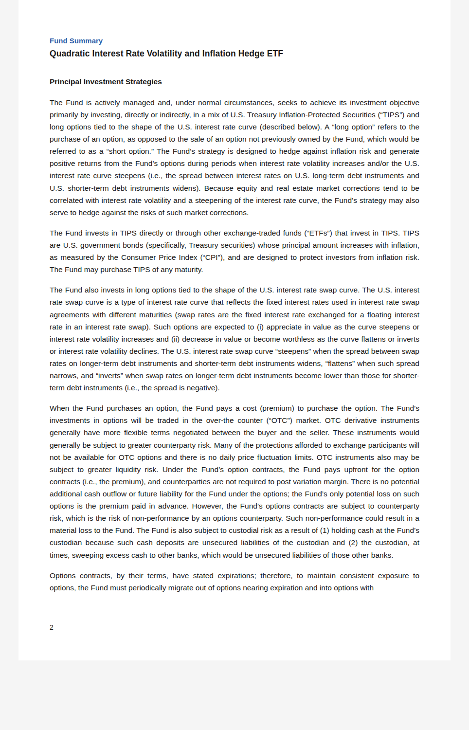Fund Summary
Quadratic Interest Rate Volatility and Inflation Hedge ETF
Principal Investment Strategies
The Fund is actively managed and, under normal circumstances, seeks to achieve its investment objective primarily by investing, directly or indirectly, in a mix of U.S. Treasury Inflation-Protected Securities (“TIPS”) and long options tied to the shape of the U.S. interest rate curve (described below). A “long option” refers to the purchase of an option, as opposed to the sale of an option not previously owned by the Fund, which would be referred to as a “short option.” The Fund’s strategy is designed to hedge against inflation risk and generate positive returns from the Fund’s options during periods when interest rate volatility increases and/or the U.S. interest rate curve steepens (i.e., the spread between interest rates on U.S. long-term debt instruments and U.S. shorter-term debt instruments widens). Because equity and real estate market corrections tend to be correlated with interest rate volatility and a steepening of the interest rate curve, the Fund’s strategy may also serve to hedge against the risks of such market corrections.
The Fund invests in TIPS directly or through other exchange-traded funds (“ETFs”) that invest in TIPS. TIPS are U.S. government bonds (specifically, Treasury securities) whose principal amount increases with inflation, as measured by the Consumer Price Index (“CPI”), and are designed to protect investors from inflation risk. The Fund may purchase TIPS of any maturity.
The Fund also invests in long options tied to the shape of the U.S. interest rate swap curve. The U.S. interest rate swap curve is a type of interest rate curve that reflects the fixed interest rates used in interest rate swap agreements with different maturities (swap rates are the fixed interest rate exchanged for a floating interest rate in an interest rate swap). Such options are expected to (i) appreciate in value as the curve steepens or interest rate volatility increases and (ii) decrease in value or become worthless as the curve flattens or inverts or interest rate volatility declines. The U.S. interest rate swap curve “steepens” when the spread between swap rates on longer-term debt instruments and shorter-term debt instruments widens, “flattens” when such spread narrows, and “inverts” when swap rates on longer-term debt instruments become lower than those for shorter-term debt instruments (i.e., the spread is negative).
When the Fund purchases an option, the Fund pays a cost (premium) to purchase the option. The Fund’s investments in options will be traded in the over-the counter (“OTC”) market. OTC derivative instruments generally have more flexible terms negotiated between the buyer and the seller. These instruments would generally be subject to greater counterparty risk. Many of the protections afforded to exchange participants will not be available for OTC options and there is no daily price fluctuation limits. OTC instruments also may be subject to greater liquidity risk. Under the Fund’s option contracts, the Fund pays upfront for the option contracts (i.e., the premium), and counterparties are not required to post variation margin. There is no potential additional cash outflow or future liability for the Fund under the options; the Fund’s only potential loss on such options is the premium paid in advance. However, the Fund’s options contracts are subject to counterparty risk, which is the risk of non-performance by an options counterparty. Such non-performance could result in a material loss to the Fund. The Fund is also subject to custodial risk as a result of (1) holding cash at the Fund’s custodian because such cash deposits are unsecured liabilities of the custodian and (2) the custodian, at times, sweeping excess cash to other banks, which would be unsecured liabilities of those other banks.
Options contracts, by their terms, have stated expirations; therefore, to maintain consistent exposure to options, the Fund must periodically migrate out of options nearing expiration and into options with
2